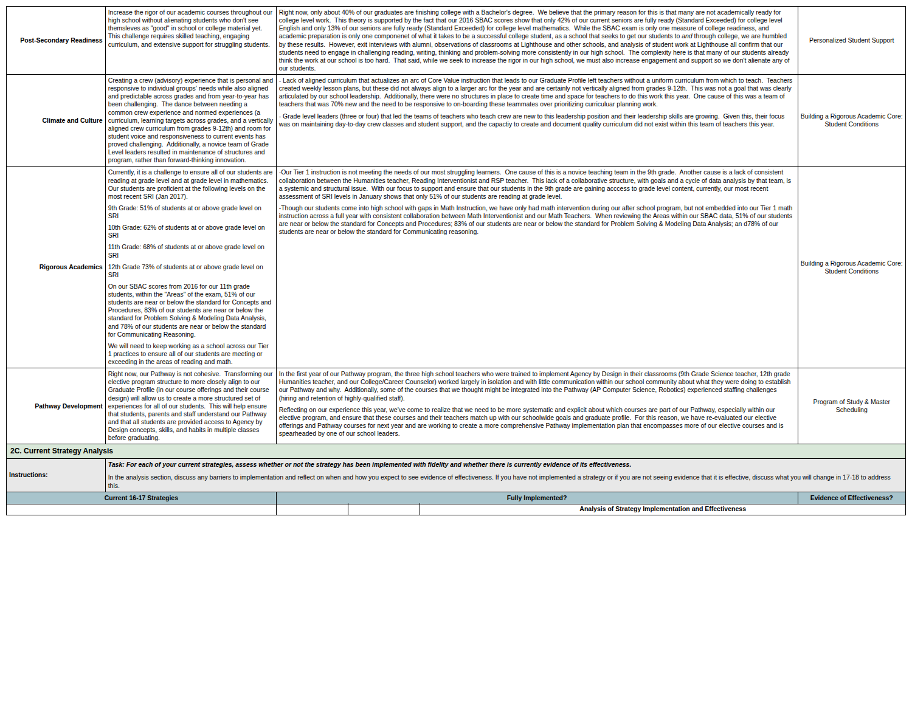| Post-Secondary Readiness | Increase the rigor of our academic courses throughout our high school without alienating students who don't see themsleves as "good" in school or college material yet. This challenge requires skilled teaching, engaging curriculum, and extensive support for struggling students. | Right now, only about 40% of our graduates are finishing college with a Bachelor's degree. We believe that the primary reason for this is that many are not academically ready for college level work. This theory is supported by the fact that our 2016 SBAC scores show that only 42% of our current seniors are fully ready (Standard Exceeded) for college level English and only 13% of our seniors are fully ready (Standard Exceeded) for college level mathematics. While the SBAC exam is only one measure of college readiness, and academic preparation is only one componenet of what it takes to be a successful college student, as a school that seeks to get our students to and through college, we are humbled by these results. However, exit interviews with alumni, observations of classrooms at Lighthouse and other schools, and analysis of student work at Lighthouse all confirm that our students need to engage in challenging reading, writing, thinking and problem-solving more consistently in our high school. The complexity here is that many of our students already think the work at our school is too hard. That said, while we seek to increase the rigor in our high school, we must also increase engagement and support so we don't alienate any of our students. | Personalized Student Support |
| Climate and Culture | Creating a crew (advisory) experience that is personal and responsive to individual groups' needs while also aligned and predictable across grades and from year-to-year has been challenging. The dance between needing a common crew experience and normed experiences (a curriculum, learning targets across grades, and a vertically aligned crew curriculum from grades 9-12th) and room for student voice and responsiveness to current events has proved challenging. Additionally, a novice team of Grade Level leaders resulted in maintenance of structures and program, rather than forward-thinking innovation. | - Lack of aligned curriculum that actualizes an arc of Core Value instruction that leads to our Graduate Profile left teachers without a uniform curriculum from which to teach. Teachers created weekly lesson plans, but these did not always align to a larger arc for the year and are certainly not vertically aligned from grades 9-12th. This was not a goal that was clearly articulated by our school leadership. Additionally, there were no structures in place to create time and space for teachers to do this work this year. One cause of this was a team of teachers that was 70% new and the need to be responsive to on-boarding these teammates over prioritizing curriculuar planning work. - Grade level leaders (three or four) that led the teams of teachers who teach crew are new to this leadership position and their leadership skills are growing. Given this, their focus was on maintaining day-to-day crew classes and student support, and the capactiy to create and document quality curriculum did not exist within this team of teachers this year. | Building a Rigorous Academic Core: Student Conditions |
| Rigorous Academics | Currently, it is a challenge to ensure all of our students are reading at grade level and at grade level in mathematics. Our students are proficient at the following levels on the most recent SRI (Jan 2017). 9th Grade: 51% of students at or above grade level on SRI 10th Grade: 62% of students at or above grade level on SRI 11th Grade: 68% of students at or above grade level on SRI 12th Grade 73% of students at or above grade level on SRI On our SBAC scores from 2016 for our 11th grade students, within the "Areas" of the exam, 51% of our students are near or below the standard for Concepts and Procedures, 83% of our students are near or below the standard for Problem Solving & Modeling Data Analysis, and 78% of our students are near or below the standard for Communicating Reasoning. We will need to keep working as a school across our Tier 1 practices to ensure all of our students are meeting or exceeding in the areas of reading and math. | -Our Tier 1 instruction is not meeting the needs of our most struggling learners. One cause of this is a novice teaching team in the 9th grade. Another cause is a lack of consistent collaboration between the Humanities teacher, Reading Interventionist and RSP teacher. This lack of a collaborative structure, with goals and a cycle of data analysis by that team, is a systemic and structural issue. With our focus to support and ensure that our students in the 9th grade are gaining acccess to grade level content, currently, our most recent assessment of SRI levels in January shows that only 51% of our students are reading at grade level. -Though our students come into high school with gaps in Math Instruction, we have only had math intervention during our after school program, but not embedded into our Tier 1 math instruction across a full year with consistent collaboration between Math Interventionist and our Math Teachers. When reviewing the Areas within our SBAC data, 51% of our students are near or below the standard for Concepts and Procedures; 83% of our students are near or below the standard for Problem Solving & Modeling Data Analysis; an d78% of our students are near or below the standard for Communicating reasoning. | Building a Rigorous Academic Core: Student Conditions |
| Pathway Development | Right now, our Pathway is not cohesive. Transforming our elective program structure to more closely align to our Graduate Profile (in our course offerings and their course design) will allow us to create a more structured set of experiences for all of our students. This will help ensure that students, parents and staff understand our Pathway and that all students are provided access to Agency by Design concepts, skills, and habits in multiple classes before graduating. | In the first year of our Pathway program, the three high school teachers who were trained to implement Agency by Design in their classrooms (9th Grade Science teacher, 12th grade Humanities teacher, and our College/Career Counselor) worked largely in isolation and with little communication within our school community about what they were doing to establish our Pathway and why. Additionally, some of the courses that we thought might be integrated into the Pathway (AP Computer Science, Robotics) experienced staffing challenges (hiring and retention of highly-qualified staff). Reflecting on our experience this year, we've come to realize that we need to be more systematic and explicit about which courses are part of our Pathway, especially within our elective program, and ensure that these courses and their teachers match up with our schoolwide goals and graduate profile. For this reason, we have re-evaluated our elective offerings and Pathway courses for next year and are working to create a more comprehensive Pathway implementation plan that encompasses more of our elective courses and is spearheaded by one of our school leaders. | Program of Study & Master Scheduling |
| 2C. Current Strategy Analysis |
| Instructions: | Task: For each of your current strategies, assess whether or not the strategy has been implemented with fidelity and whether there is currently evidence of its effectiveness. In the analysis section, discuss any barriers to implementation and reflect on when and how you expect to see evidence of effectiveness. If you have not implemented a strategy or if you are not seeing evidence that it is effective, discuss what you will change in 17-18 to address this. |
| Current 16-17 Strategies | Fully Implemented? | Evidence of Effectiveness? |
| Current 16-17 Strategies | Fully Implemented? | Evidence of Effectiveness? | Analysis of Strategy Implementation and Effectiveness |
| | | | Analysis of Strategy Implementation and Effectiveness |